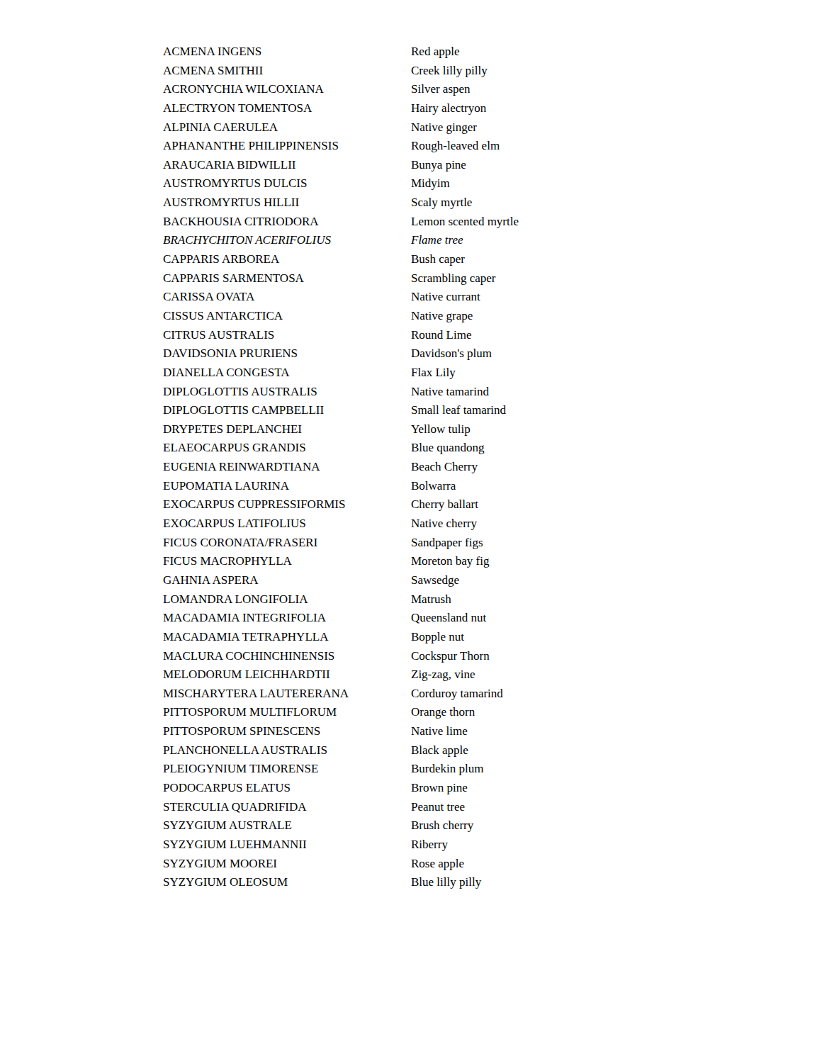| ACMENA INGENS | Red apple |
| ACMENA SMITHII | Creek lilly pilly |
| ACRONYCHIA WILCOXIANA | Silver aspen |
| ALECTRYON TOMENTOSA | Hairy alectryon |
| ALPINIA CAERULEA | Native ginger |
| APHANANTHE PHILIPPINENSIS | Rough-leaved elm |
| ARAUCARIA BIDWILLII | Bunya pine |
| AUSTROMYRTUS DULCIS | Midyim |
| AUSTROMYRTUS HILLII | Scaly myrtle |
| BACKHOUSIA CITRIODORA | Lemon scented myrtle |
| BRACHYCHITON ACERIFOLIUS | Flame tree |
| CAPPARIS ARBOREA | Bush caper |
| CAPPARIS SARMENTOSA | Scrambling caper |
| CARISSA OVATA | Native currant |
| CISSUS ANTARCTICA | Native grape |
| CITRUS AUSTRALIS | Round Lime |
| DAVIDSONIA PRURIENS | Davidson's plum |
| DIANELLA CONGESTA | Flax Lily |
| DIPLOGLOTTIS AUSTRALIS | Native tamarind |
| DIPLOGLOTTIS CAMPBELLII | Small leaf tamarind |
| DRYPETES DEPLANCHEI | Yellow tulip |
| ELAEOCARPUS GRANDIS | Blue quandong |
| EUGENIA REINWARDTIANA | Beach Cherry |
| EUPOMATIA LAURINA | Bolwarra |
| EXOCARPUS CUPPRESSIFORMIS | Cherry ballart |
| EXOCARPUS LATIFOLIUS | Native cherry |
| FICUS CORONATA/FRASERI | Sandpaper figs |
| FICUS MACROPHYLLA | Moreton bay fig |
| GAHNIA ASPERA | Sawsedge |
| LOMANDRA LONGIFOLIA | Matrush |
| MACADAMIA INTEGRIFOLIA | Queensland nut |
| MACADAMIA TETRAPHYLLA | Bopple nut |
| MACLURA COCHINCHINENSIS | Cockspur Thorn |
| MELODORUM LEICHHARDTII | Zig-zag, vine |
| MISCHARYTERA LAUTERERANA | Corduroy tamarind |
| PITTOSPORUM MULTIFLORUM | Orange thorn |
| PITTOSPORUM SPINESCENS | Native lime |
| PLANCHONELLA AUSTRALIS | Black apple |
| PLEIOGYNIUM TIMORENSE | Burdekin plum |
| PODOCARPUS ELATUS | Brown pine |
| STERCULIA QUADRIFIDA | Peanut tree |
| SYZYGIUM AUSTRALE | Brush cherry |
| SYZYGIUM LUEHMANNII | Riberry |
| SYZYGIUM MOOREI | Rose apple |
| SYZYGIUM OLEOSUM | Blue lilly pilly |